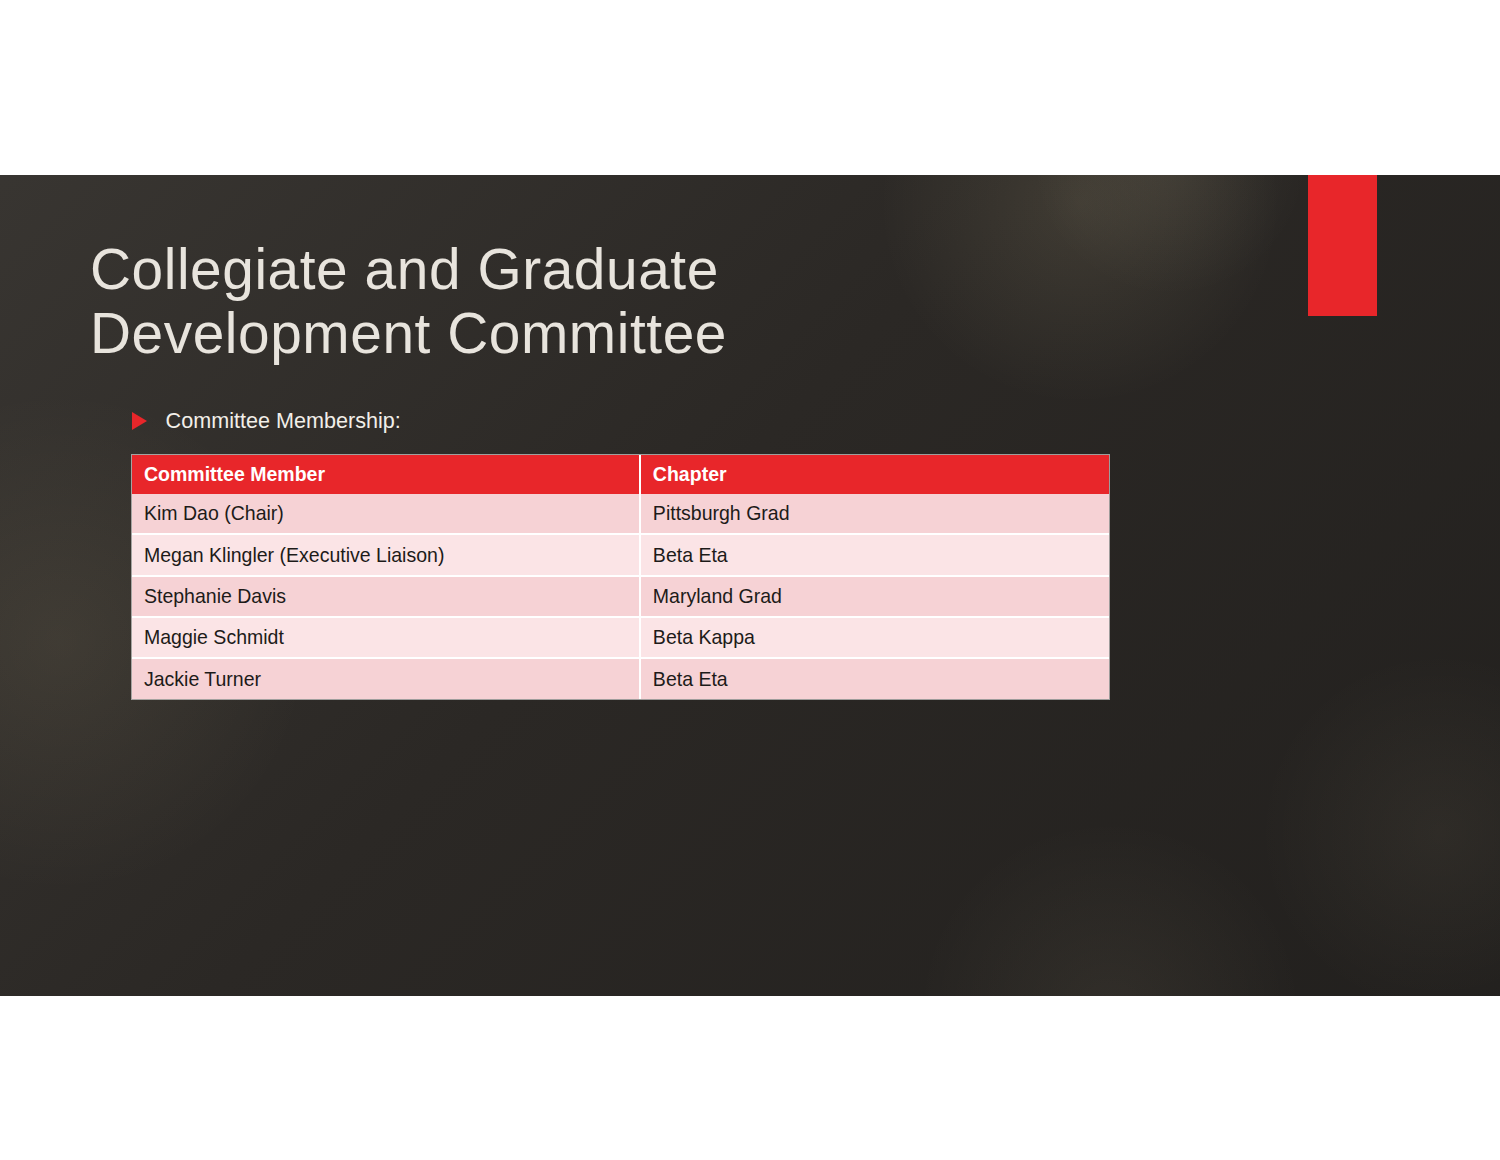Collegiate and Graduate
Development Committee
Committee Membership:
| Committee Member | Chapter |
| --- | --- |
| Kim Dao (Chair) | Pittsburgh Grad |
| Megan Klingler (Executive Liaison) | Beta Eta |
| Stephanie Davis | Maryland Grad |
| Maggie Schmidt | Beta Kappa |
| Jackie Turner | Beta Eta |